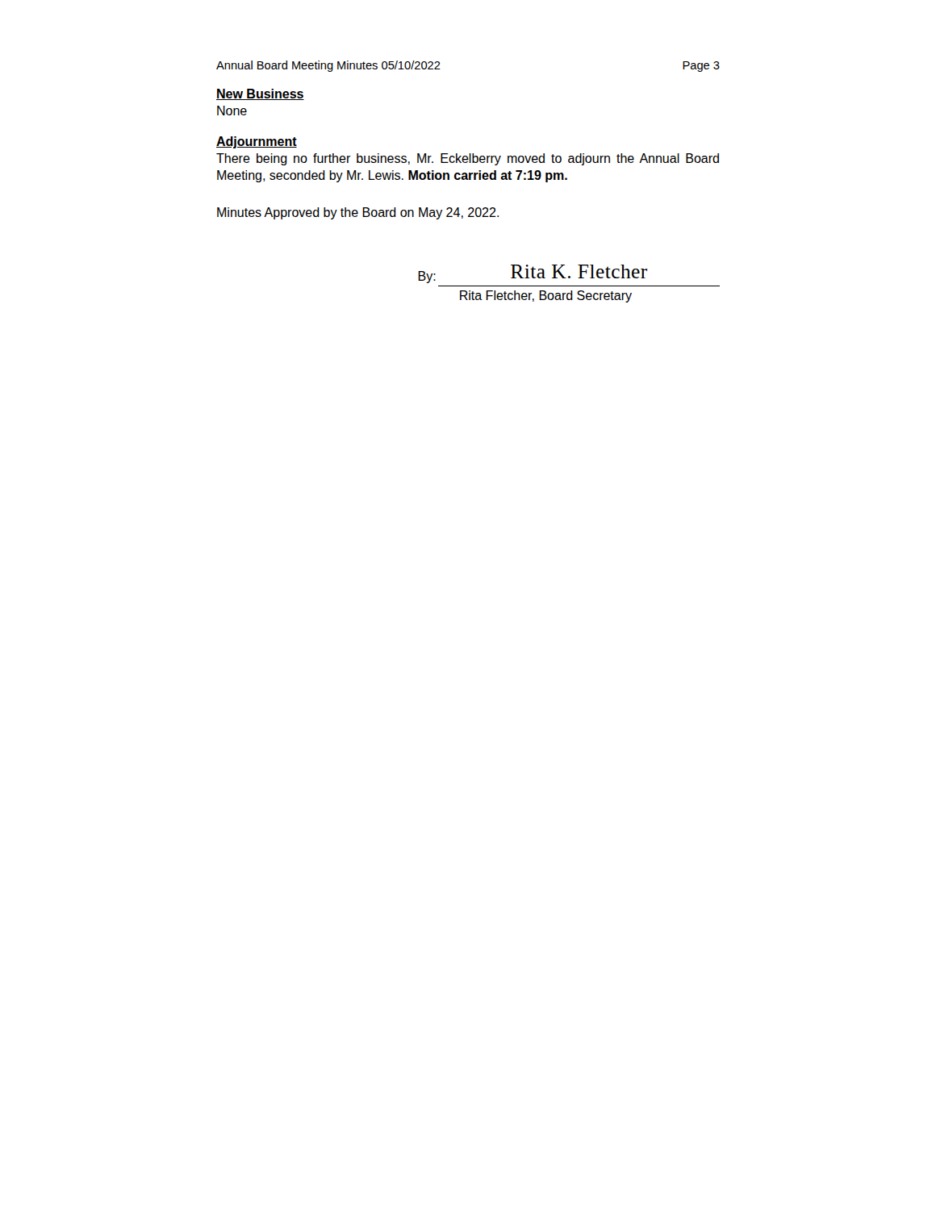Annual Board Meeting Minutes 05/10/2022 Page 3
New Business
None
Adjournment
There being no further business, Mr. Eckelberry moved to adjourn the Annual Board Meeting, seconded by Mr. Lewis. Motion carried at 7:19 pm.
Minutes Approved by the Board on May 24, 2022.
By: Rita K. Fletcher
By: Rita Fletcher, Board Secretary